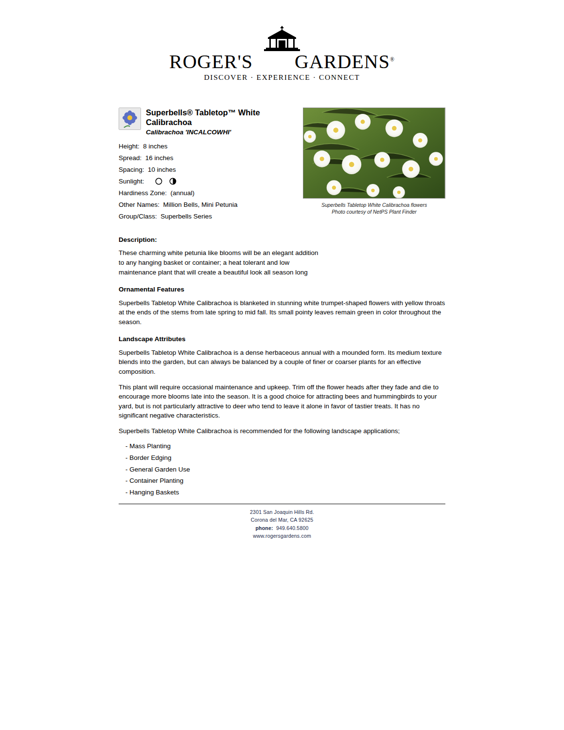ROGER'S GARDENS®
DISCOVER · EXPERIENCE · CONNECT
Superbells® Tabletop™ White
Calibrachoa
Calibrachoa 'INCALCOWHI'
Height: 8 inches
Spread: 16 inches
Spacing: 10 inches
Sunlight:
Hardiness Zone: (annual)
Other Names: Million Bells, Mini Petunia
Group/Class: Superbells Series
Superbells Tabletop White Calibrachoa flowers
Photo courtesy of NetPS Plant Finder
Description:
These charming white petunia like blooms will be an elegant addition to any hanging basket or container; a heat tolerant and low maintenance plant that will create a beautiful look all season long
Ornamental Features
Superbells Tabletop White Calibrachoa is blanketed in stunning white trumpet-shaped flowers with yellow throats at the ends of the stems from late spring to mid fall. Its small pointy leaves remain green in color throughout the season.
Landscape Attributes
Superbells Tabletop White Calibrachoa is a dense herbaceous annual with a mounded form. Its medium texture blends into the garden, but can always be balanced by a couple of finer or coarser plants for an effective composition.
This plant will require occasional maintenance and upkeep. Trim off the flower heads after they fade and die to encourage more blooms late into the season. It is a good choice for attracting bees and hummingbirds to your yard, but is not particularly attractive to deer who tend to leave it alone in favor of tastier treats. It has no significant negative characteristics.
Superbells Tabletop White Calibrachoa is recommended for the following landscape applications;
Mass Planting
Border Edging
General Garden Use
Container Planting
Hanging Baskets
2301 San Joaquin Hills Rd.
Corona del Mar, CA 92625
phone: 949.640.5800
www.rogersgardens.com